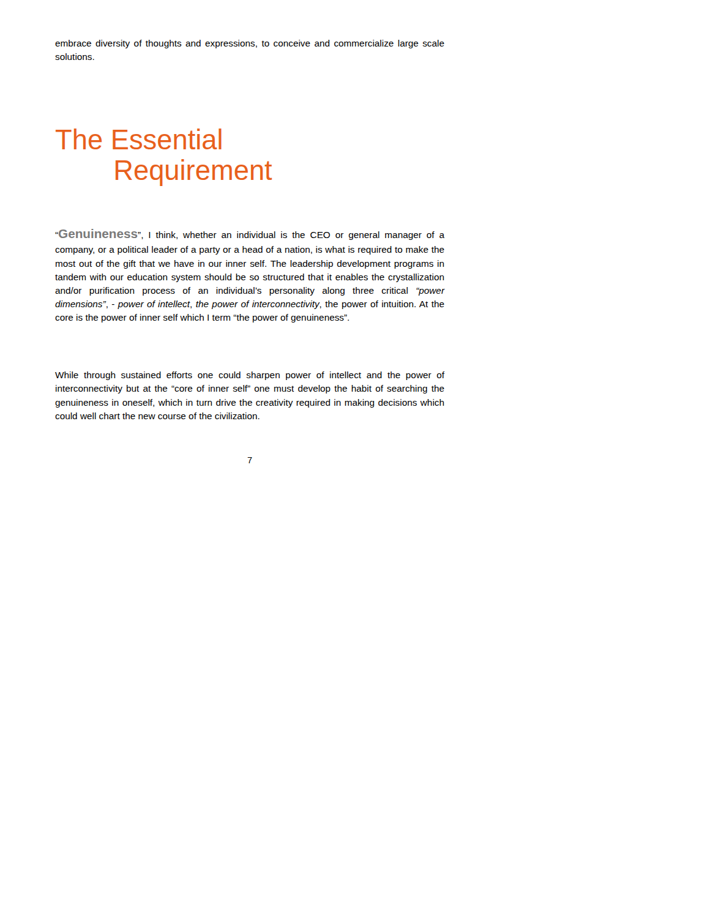embrace diversity of thoughts and expressions, to conceive and commercialize large scale solutions.
The EssentialRequirement
“Genuineness”, I think, whether an individual is the CEO or general manager of a company, or a political leader of a party or a head of a nation, is what is required to make the most out of the gift that we have in our inner self. The leadership development programs in tandem with our education system should be so structured that it enables the crystallization and/or purification process of an individual’s personality along three critical “power dimensions”, - power of intellect, the power of interconnectivity, the power of intuition. At the core is the power of inner self which I term “the power of genuineness”.
While through sustained efforts one could sharpen power of intellect and the power of interconnectivity but at the “core of inner self” one must develop the habit of searching the genuineness in oneself, which in turn drive the creativity required in making decisions which could well chart the new course of the civilization.
7